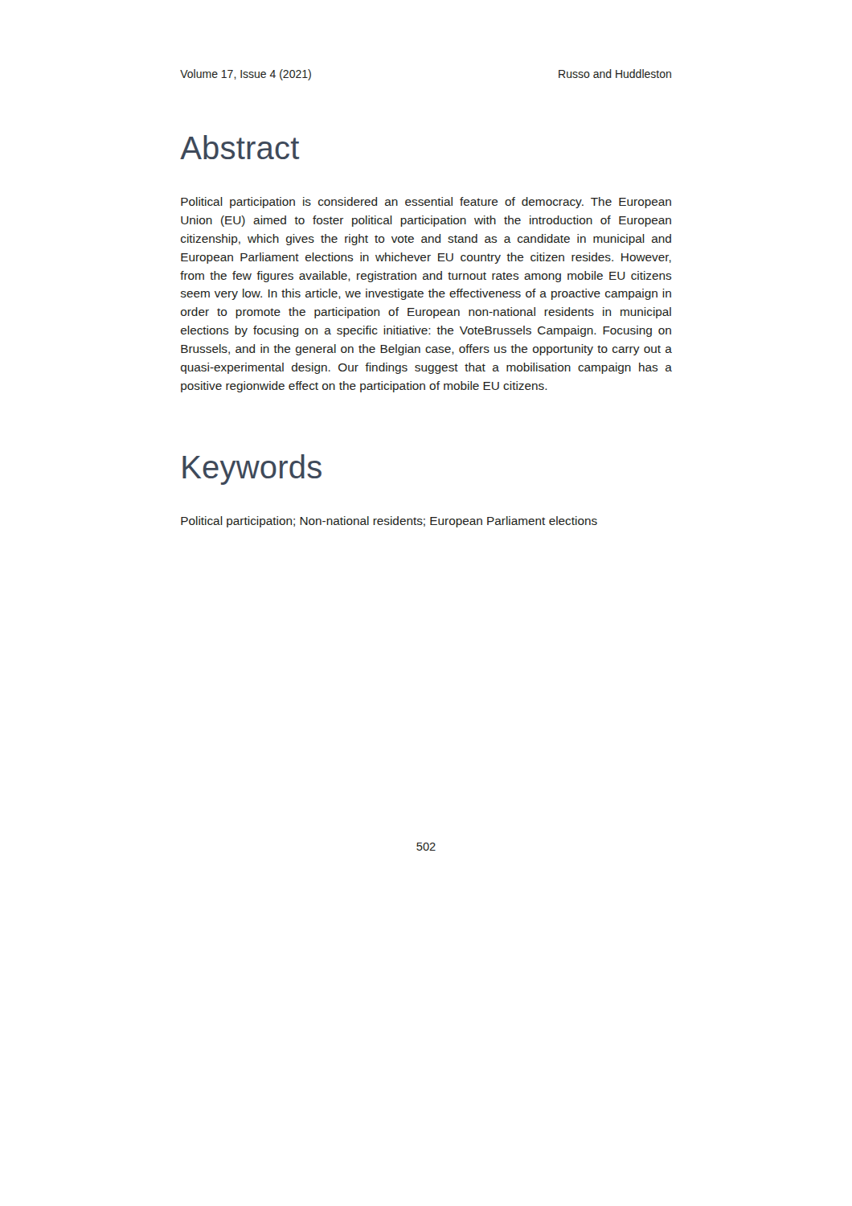Volume 17, Issue 4 (2021) Russo and Huddleston
Abstract
Political participation is considered an essential feature of democracy. The European Union (EU) aimed to foster political participation with the introduction of European citizenship, which gives the right to vote and stand as a candidate in municipal and European Parliament elections in whichever EU country the citizen resides. However, from the few figures available, registration and turnout rates among mobile EU citizens seem very low. In this article, we investigate the effectiveness of a proactive campaign in order to promote the participation of European non-national residents in municipal elections by focusing on a specific initiative: the VoteBrussels Campaign. Focusing on Brussels, and in the general on the Belgian case, offers us the opportunity to carry out a quasi-experimental design. Our findings suggest that a mobilisation campaign has a positive regionwide effect on the participation of mobile EU citizens.
Keywords
Political participation; Non-national residents; European Parliament elections
502